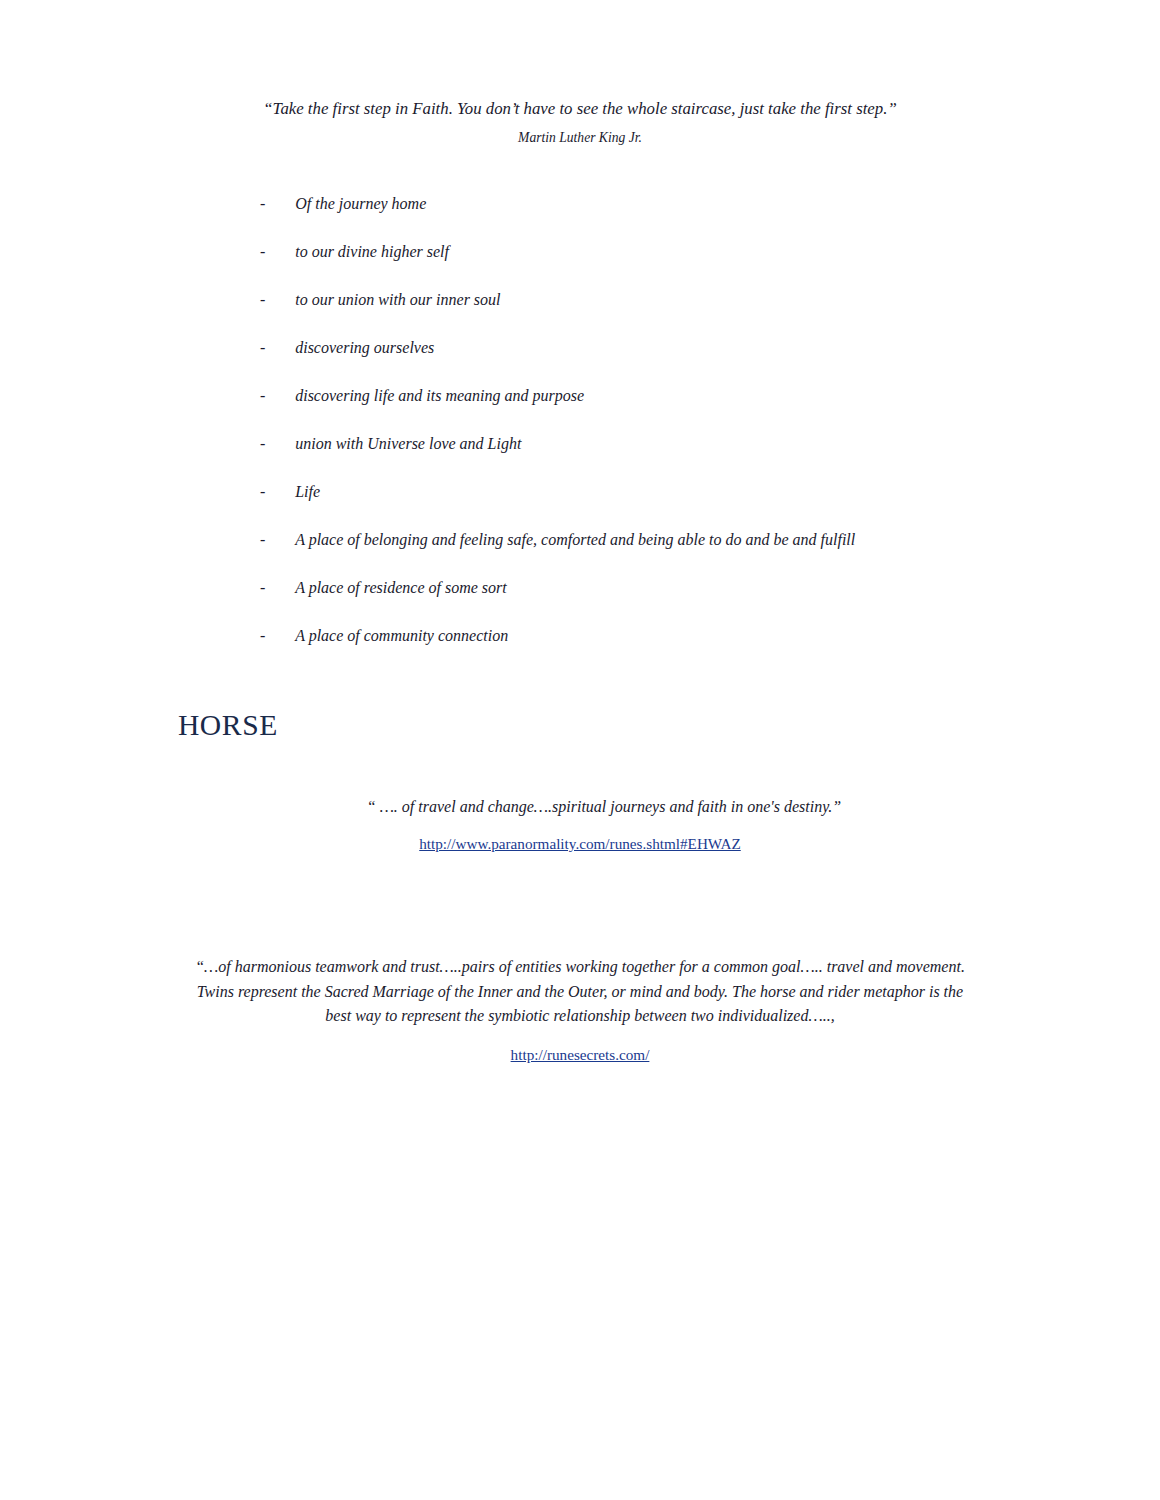“Take the first step in Faith. You don’t have to see the whole staircase, just take the first step.”
Martin Luther King Jr.
Of the journey home
to our divine higher self
to our union with our inner soul
discovering ourselves
discovering life and its meaning and purpose
union with Universe love and Light
Life
A place of belonging and feeling safe, comforted and being able to do and be and fulfill
A place of residence of some sort
A place of community connection
HORSE
“ …. of travel and change….spiritual journeys and faith in one's destiny.”
http://www.paranormality.com/runes.shtml#EHWAZ
“…of harmonious teamwork and trust…..pairs of entities working together for a common goal….. travel and movement. Twins represent the Sacred Marriage of the Inner and the Outer, or mind and body. The horse and rider metaphor is the best way to represent the symbiotic relationship between two individualized…..,
http://runesecrets.com/